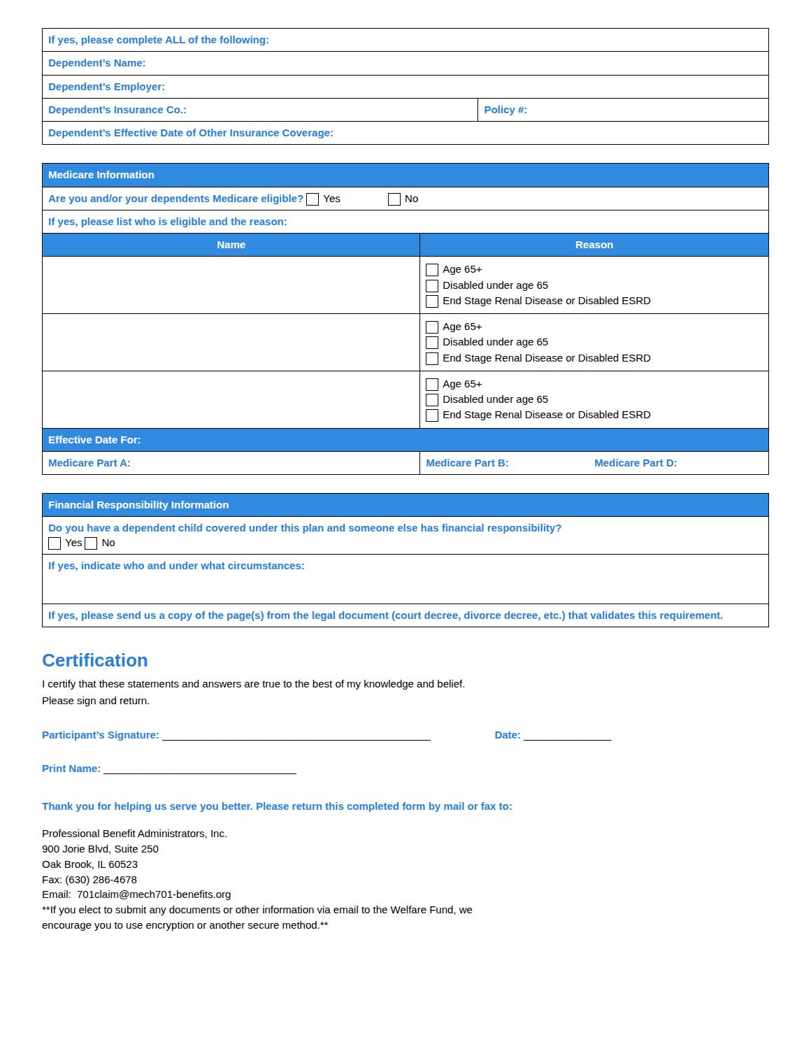| If yes, please complete ALL of the following: |
| Dependent’s Name: |
| Dependent’s Employer: |
| Dependent’s Insurance Co.: | Policy #: |
| Dependent’s Effective Date of Other Insurance Coverage: |
| Medicare Information |
| Are you and/or your dependents Medicare eligible? Yes No |
| If yes, please list who is eligible and the reason: |
| Name | Reason |
| | Age 65+ Disabled under age 65 End Stage Renal Disease or Disabled ESRD |
| | Age 65+ Disabled under age 65 End Stage Renal Disease or Disabled ESRD |
| | Age 65+ Disabled under age 65 End Stage Renal Disease or Disabled ESRD |
| Effective Date For: |
| Medicare Part A: | / Medicare Part B: / Medicare Part D: / |
| Financial Responsibility Information |
| Do you have a dependent child covered under this plan and someone else has financial responsibility? Yes No |
| If yes, indicate who and under what circumstances: |
| If yes, please send us a copy of the page(s) from the legal document (court decree, divorce decree, etc.) that validates this requirement. |
Certification
I certify that these statements and answers are true to the best of my knowledge and belief.
Please sign and return.
Participant’s Signature: ______________________________________________ Date: _______________
Print Name: _________________________________
Thank you for helping us serve you better. Please return this completed form by mail or fax to:
Professional Benefit Administrators, Inc.
900 Jorie Blvd, Suite 250
Oak Brook, IL 60523
Fax: (630) 286-4678
Email: 701claim@mech701-benefits.org
**If you elect to submit any documents or other information via email to the Welfare Fund, we
encourage you to use encryption or another secure method.**